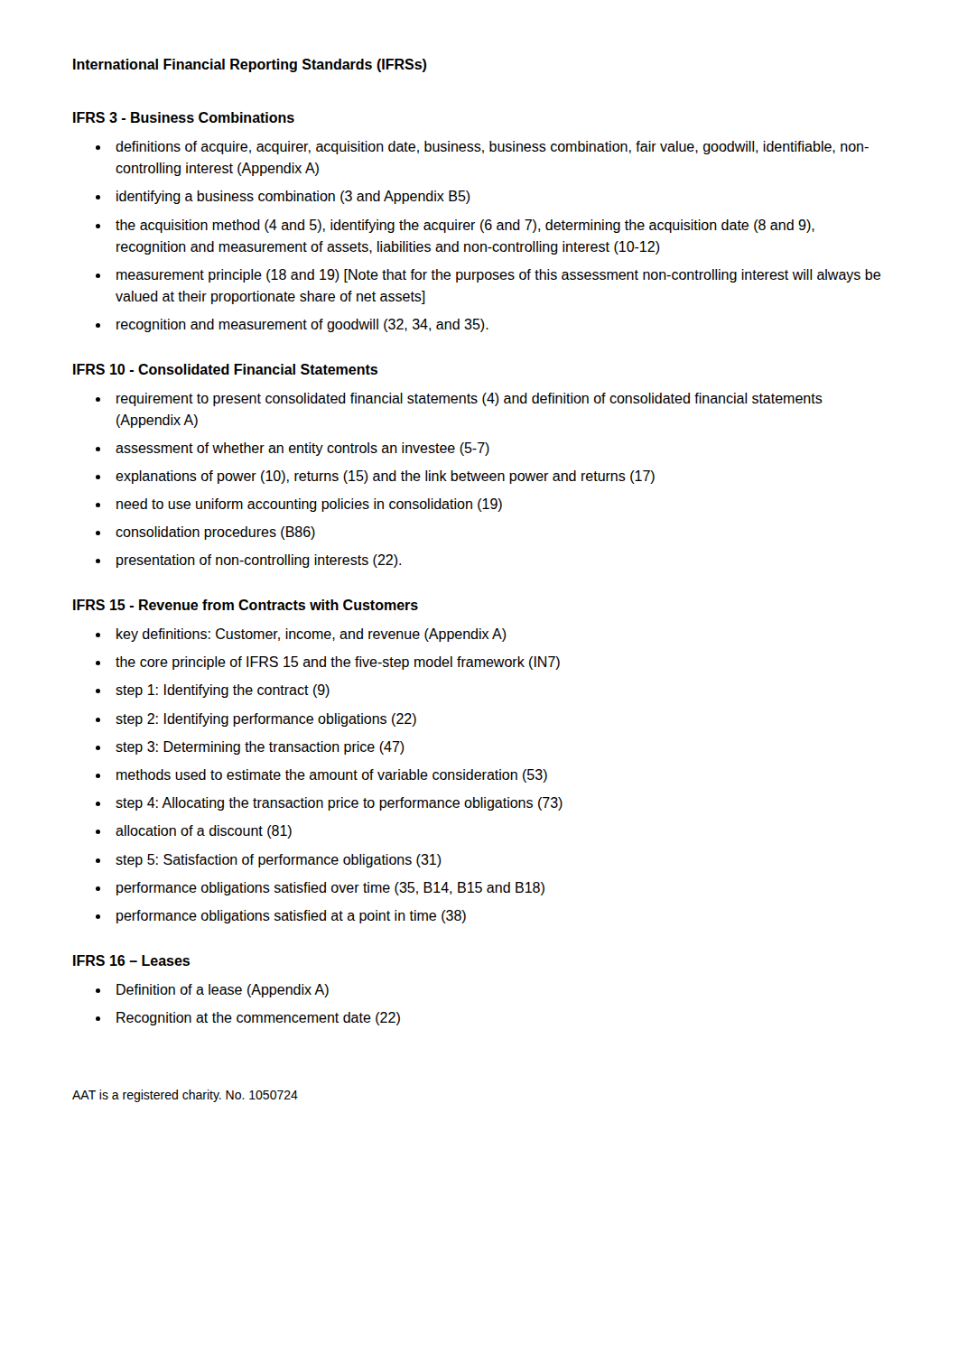International Financial Reporting Standards (IFRSs)
IFRS 3 - Business Combinations
definitions of acquire, acquirer, acquisition date, business, business combination, fair value, goodwill, identifiable, non-controlling interest (Appendix A)
identifying a business combination (3 and Appendix B5)
the acquisition method (4 and 5), identifying the acquirer (6 and 7), determining the acquisition date (8 and 9), recognition and measurement of assets, liabilities and non-controlling interest (10-12)
measurement principle (18 and 19) [Note that for the purposes of this assessment non-controlling interest will always be valued at their proportionate share of net assets]
recognition and measurement of goodwill (32, 34, and 35).
IFRS 10 - Consolidated Financial Statements
requirement to present consolidated financial statements (4) and definition of consolidated financial statements (Appendix A)
assessment of whether an entity controls an investee (5-7)
explanations of power (10), returns (15) and the link between power and returns (17)
need to use uniform accounting policies in consolidation (19)
consolidation procedures (B86)
presentation of non-controlling interests (22).
IFRS 15 - Revenue from Contracts with Customers
key definitions: Customer, income, and revenue (Appendix A)
the core principle of IFRS 15 and the five-step model framework (IN7)
step 1: Identifying the contract (9)
step 2: Identifying performance obligations (22)
step 3: Determining the transaction price (47)
methods used to estimate the amount of variable consideration (53)
step 4: Allocating the transaction price to performance obligations (73)
allocation of a discount (81)
step 5: Satisfaction of performance obligations (31)
performance obligations satisfied over time (35, B14, B15 and B18)
performance obligations satisfied at a point in time (38)
IFRS 16 – Leases
Definition of a lease (Appendix A)
Recognition at the commencement date (22)
AAT is a registered charity. No. 1050724